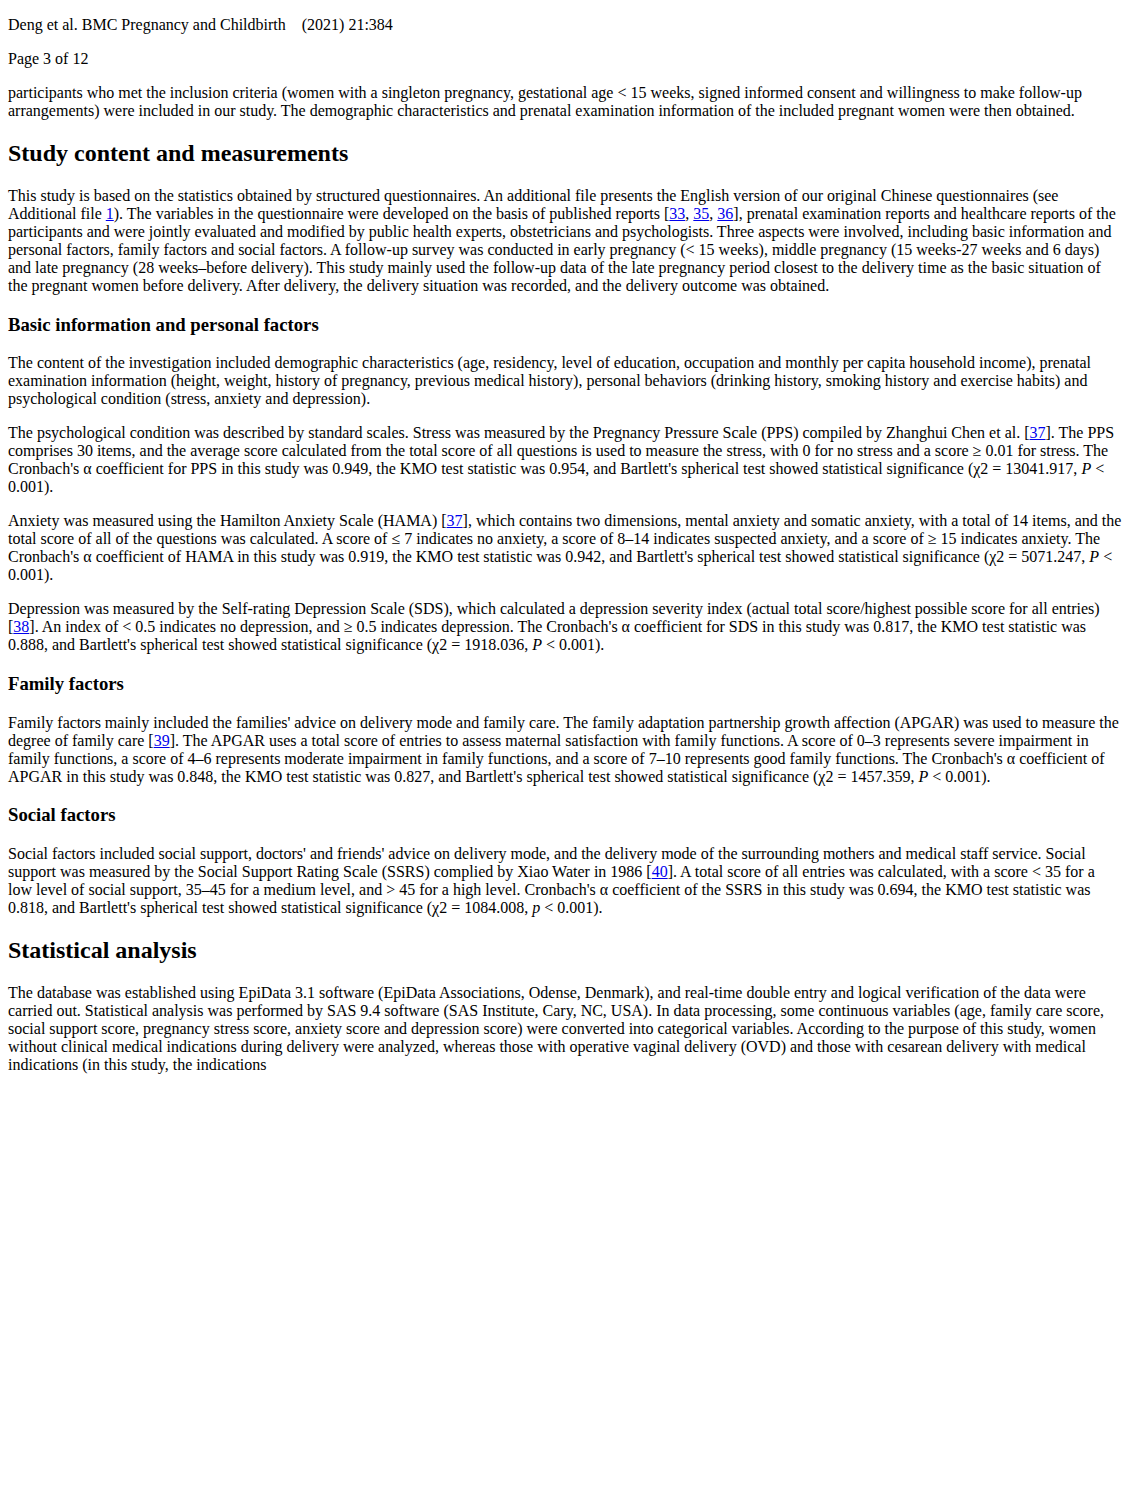Deng et al. BMC Pregnancy and Childbirth (2021) 21:384
Page 3 of 12
participants who met the inclusion criteria (women with a singleton pregnancy, gestational age < 15 weeks, signed informed consent and willingness to make follow-up arrangements) were included in our study. The demographic characteristics and prenatal examination information of the included pregnant women were then obtained.
Study content and measurements
This study is based on the statistics obtained by structured questionnaires. An additional file presents the English version of our original Chinese questionnaires (see Additional file 1). The variables in the questionnaire were developed on the basis of published reports [33, 35, 36], prenatal examination reports and healthcare reports of the participants and were jointly evaluated and modified by public health experts, obstetricians and psychologists. Three aspects were involved, including basic information and personal factors, family factors and social factors. A follow-up survey was conducted in early pregnancy (< 15 weeks), middle pregnancy (15 weeks-27 weeks and 6 days) and late pregnancy (28 weeks–before delivery). This study mainly used the follow-up data of the late pregnancy period closest to the delivery time as the basic situation of the pregnant women before delivery. After delivery, the delivery situation was recorded, and the delivery outcome was obtained.
Basic information and personal factors
The content of the investigation included demographic characteristics (age, residency, level of education, occupation and monthly per capita household income), prenatal examination information (height, weight, history of pregnancy, previous medical history), personal behaviors (drinking history, smoking history and exercise habits) and psychological condition (stress, anxiety and depression).
The psychological condition was described by standard scales. Stress was measured by the Pregnancy Pressure Scale (PPS) compiled by Zhanghui Chen et al. [37]. The PPS comprises 30 items, and the average score calculated from the total score of all questions is used to measure the stress, with 0 for no stress and a score ≥ 0.01 for stress. The Cronbach's α coefficient for PPS in this study was 0.949, the KMO test statistic was 0.954, and Bartlett's spherical test showed statistical significance (χ2 = 13041.917, P < 0.001).
Anxiety was measured using the Hamilton Anxiety Scale (HAMA) [37], which contains two dimensions, mental anxiety and somatic anxiety, with a total of 14 items, and the total score of all of the questions was calculated. A score of ≤ 7 indicates no anxiety, a score of 8–14 indicates suspected anxiety, and a score of ≥ 15 indicates anxiety. The Cronbach's α coefficient of HAMA in this study was 0.919, the KMO test statistic was 0.942, and Bartlett's spherical test showed statistical significance (χ2 = 5071.247, P < 0.001).
Depression was measured by the Self-rating Depression Scale (SDS), which calculated a depression severity index (actual total score/highest possible score for all entries) [38]. An index of < 0.5 indicates no depression, and ≥ 0.5 indicates depression. The Cronbach's α coefficient for SDS in this study was 0.817, the KMO test statistic was 0.888, and Bartlett's spherical test showed statistical significance (χ2 = 1918.036, P < 0.001).
Family factors
Family factors mainly included the families' advice on delivery mode and family care. The family adaptation partnership growth affection (APGAR) was used to measure the degree of family care [39]. The APGAR uses a total score of entries to assess maternal satisfaction with family functions. A score of 0–3 represents severe impairment in family functions, a score of 4–6 represents moderate impairment in family functions, and a score of 7–10 represents good family functions. The Cronbach's α coefficient of APGAR in this study was 0.848, the KMO test statistic was 0.827, and Bartlett's spherical test showed statistical significance (χ2 = 1457.359, P < 0.001).
Social factors
Social factors included social support, doctors' and friends' advice on delivery mode, and the delivery mode of the surrounding mothers and medical staff service. Social support was measured by the Social Support Rating Scale (SSRS) complied by Xiao Water in 1986 [40]. A total score of all entries was calculated, with a score < 35 for a low level of social support, 35–45 for a medium level, and > 45 for a high level. Cronbach's α coefficient of the SSRS in this study was 0.694, the KMO test statistic was 0.818, and Bartlett's spherical test showed statistical significance (χ2 = 1084.008, p < 0.001).
Statistical analysis
The database was established using EpiData 3.1 software (EpiData Associations, Odense, Denmark), and real-time double entry and logical verification of the data were carried out. Statistical analysis was performed by SAS 9.4 software (SAS Institute, Cary, NC, USA). In data processing, some continuous variables (age, family care score, social support score, pregnancy stress score, anxiety score and depression score) were converted into categorical variables. According to the purpose of this study, women without clinical medical indications during delivery were analyzed, whereas those with operative vaginal delivery (OVD) and those with cesarean delivery with medical indications (in this study, the indications